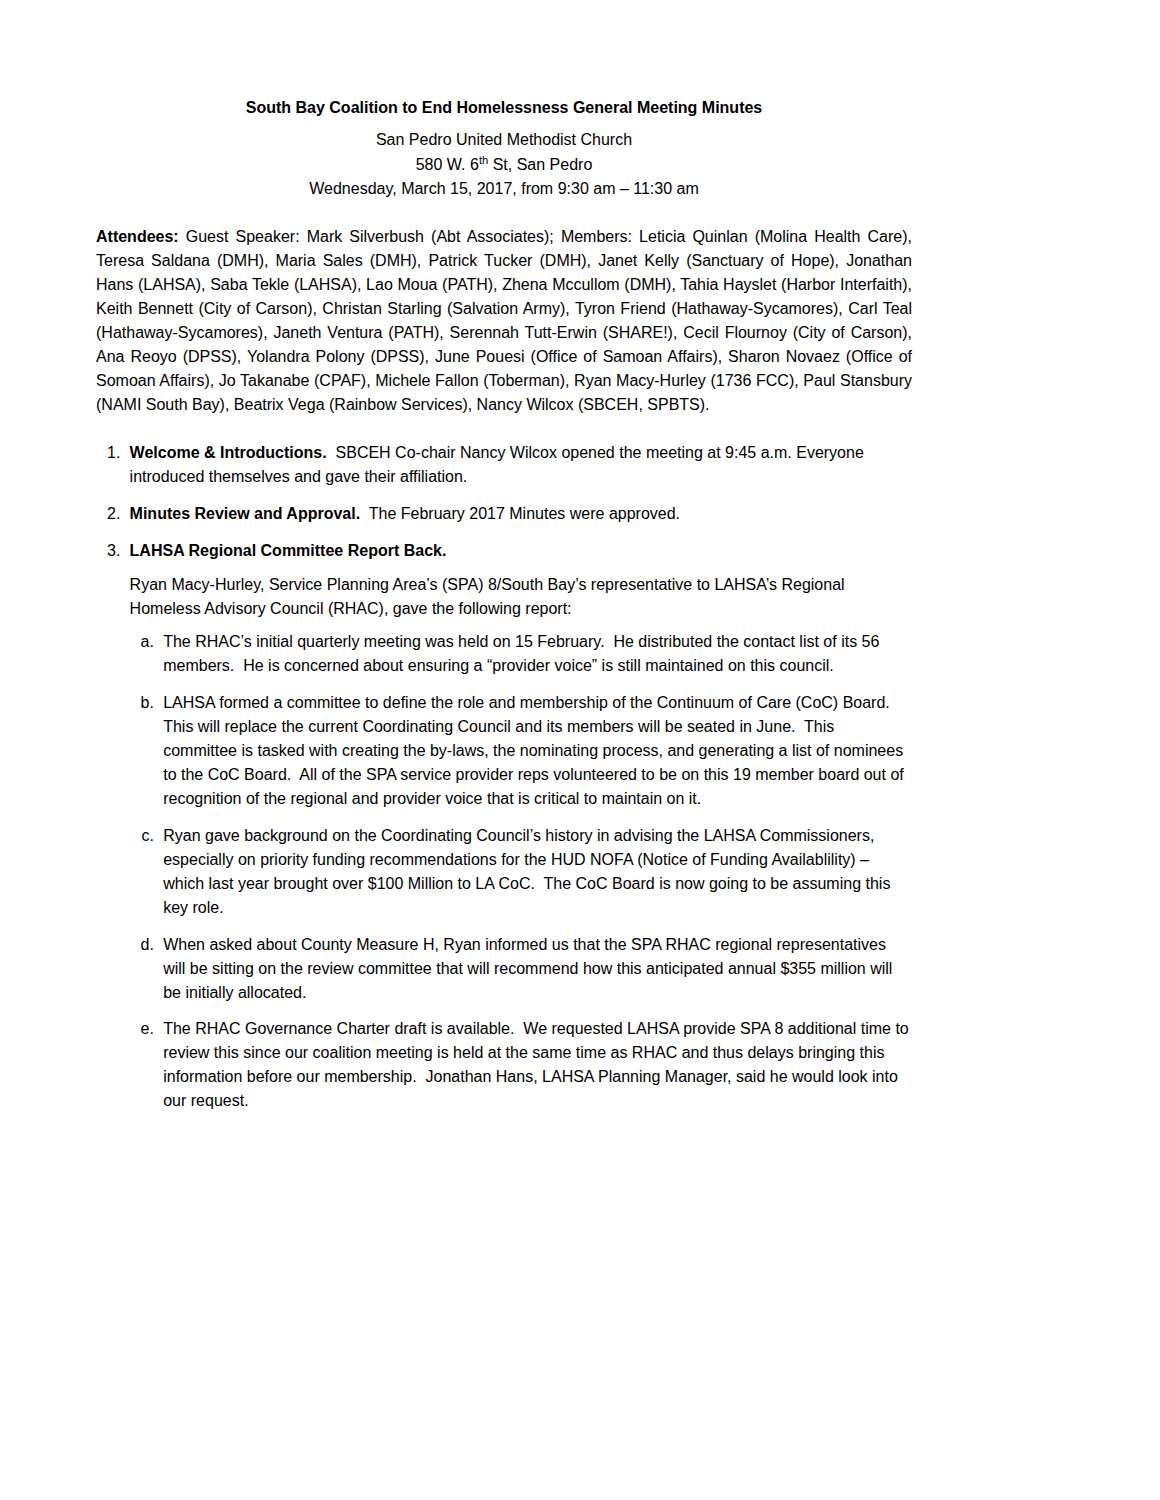South Bay Coalition to End Homelessness General Meeting Minutes
San Pedro United Methodist Church
580 W. 6th St, San Pedro
Wednesday, March 15, 2017, from 9:30 am – 11:30 am
Attendees: Guest Speaker: Mark Silverbush (Abt Associates); Members: Leticia Quinlan (Molina Health Care), Teresa Saldana (DMH), Maria Sales (DMH), Patrick Tucker (DMH), Janet Kelly (Sanctuary of Hope), Jonathan Hans (LAHSA), Saba Tekle (LAHSA), Lao Moua (PATH), Zhena Mccullom (DMH), Tahia Hayslet (Harbor Interfaith), Keith Bennett (City of Carson), Christan Starling (Salvation Army), Tyron Friend (Hathaway-Sycamores), Carl Teal (Hathaway-Sycamores), Janeth Ventura (PATH), Serennah Tutt-Erwin (SHARE!), Cecil Flournoy (City of Carson), Ana Reoyo (DPSS), Yolandra Polony (DPSS), June Pouesi (Office of Samoan Affairs), Sharon Novaez (Office of Somoan Affairs), Jo Takanabe (CPAF), Michele Fallon (Toberman), Ryan Macy-Hurley (1736 FCC), Paul Stansbury (NAMI South Bay), Beatrix Vega (Rainbow Services), Nancy Wilcox (SBCEH, SPBTS).
Welcome & Introductions. SBCEH Co-chair Nancy Wilcox opened the meeting at 9:45 a.m. Everyone introduced themselves and gave their affiliation.
Minutes Review and Approval. The February 2017 Minutes were approved.
LAHSA Regional Committee Report Back.
Ryan Macy-Hurley, Service Planning Area’s (SPA) 8/South Bay’s representative to LAHSA’s Regional Homeless Advisory Council (RHAC), gave the following report:
The RHAC’s initial quarterly meeting was held on 15 February. He distributed the contact list of its 56 members. He is concerned about ensuring a “provider voice” is still maintained on this council.
LAHSA formed a committee to define the role and membership of the Continuum of Care (CoC) Board. This will replace the current Coordinating Council and its members will be seated in June. This committee is tasked with creating the by-laws, the nominating process, and generating a list of nominees to the CoC Board. All of the SPA service provider reps volunteered to be on this 19 member board out of recognition of the regional and provider voice that is critical to maintain on it.
Ryan gave background on the Coordinating Council’s history in advising the LAHSA Commissioners, especially on priority funding recommendations for the HUD NOFA (Notice of Funding Availablility) – which last year brought over $100 Million to LA CoC. The CoC Board is now going to be assuming this key role.
When asked about County Measure H, Ryan informed us that the SPA RHAC regional representatives will be sitting on the review committee that will recommend how this anticipated annual $355 million will be initially allocated.
The RHAC Governance Charter draft is available. We requested LAHSA provide SPA 8 additional time to review this since our coalition meeting is held at the same time as RHAC and thus delays bringing this information before our membership. Jonathan Hans, LAHSA Planning Manager, said he would look into our request.